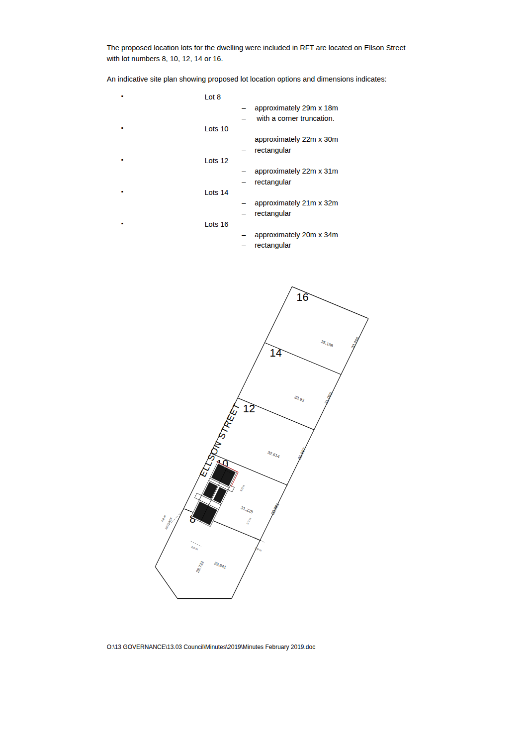The proposed location lots for the dwelling were included in RFT are located on Ellson Street with lot numbers 8, 10, 12, 14 or 16.
An indicative site plan showing proposed lot location options and dimensions indicates:
▪Lot 8
–approximately 29m x 18m
– with a corner truncation.
▪Lots 10
–approximately 22m x 30m
–rectangular
▪Lots 12
–approximately 22m x 31m
–rectangular
▪Lots 14
–approximately 21m x 32m
–rectangular
▪Lots 16
–approximately 20m x 34m
–rectangular
16 14 12 10 8 ELLSON STREET 35.198 33.93 32.614 31.228 29.841 20.266 21.069 21.987 22.981 28.722 4.0 m SETBACK 4.0 m 3.9 m 4.4 m 9.0 m 9.0 m
O:\13 GOVERNANCE\13.03 Council\Minutes\2019\Minutes February 2019.doc